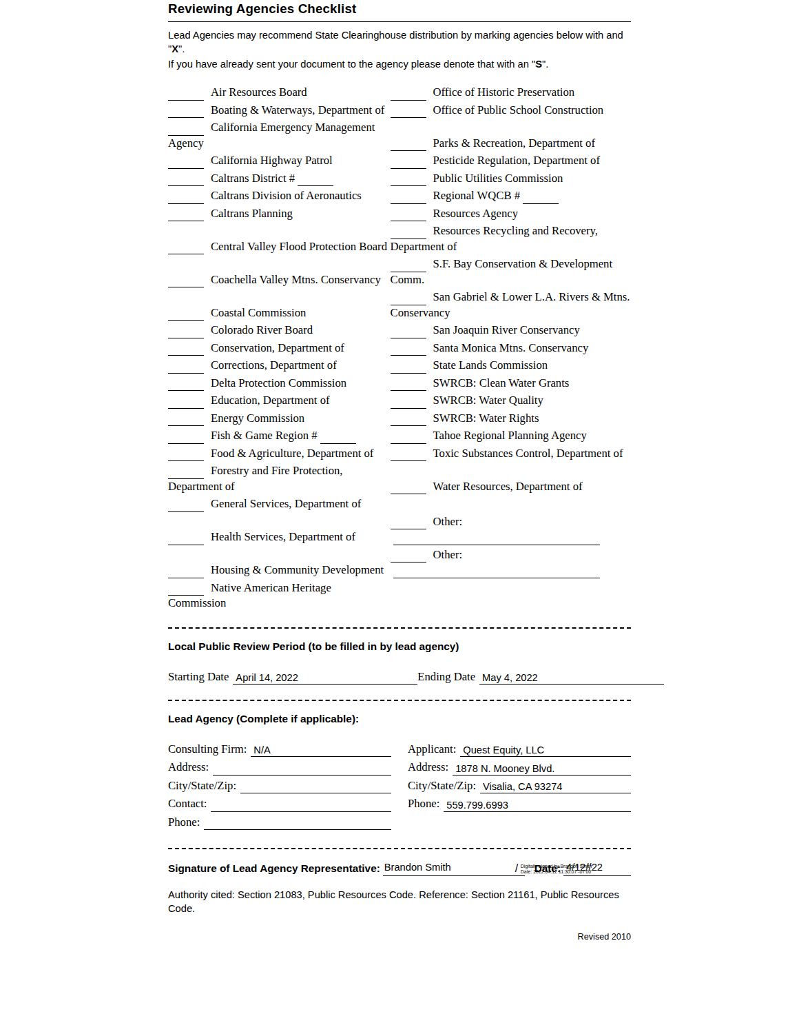Reviewing Agencies Checklist
Lead Agencies may recommend State Clearinghouse distribution by marking agencies below with and "X".
If you have already sent your document to the agency please denote that with an "S".
| Air Resources Board | Office of Historic Preservation |
| Boating & Waterways, Department of | Office of Public School Construction |
| California Emergency Management Agency | Parks & Recreation, Department of |
| California Highway Patrol | Pesticide Regulation, Department of |
| Caltrans District # | Public Utilities Commission |
| Caltrans Division of Aeronautics | Regional WQCB # |
| Caltrans Planning | Resources Agency |
| Central Valley Flood Protection Board | Resources Recycling and Recovery, Department of |
| Coachella Valley Mtns. Conservancy | S.F. Bay Conservation & Development Comm. |
| Coastal Commission | San Gabriel & Lower L.A. Rivers & Mtns. Conservancy |
| Colorado River Board | San Joaquin River Conservancy |
| Conservation, Department of | Santa Monica Mtns. Conservancy |
| Corrections, Department of | State Lands Commission |
| Delta Protection Commission | SWRCB: Clean Water Grants |
| Education, Department of | SWRCB: Water Quality |
| Energy Commission | SWRCB: Water Rights |
| Fish & Game Region # | Tahoe Regional Planning Agency |
| Food & Agriculture, Department of | Toxic Substances Control, Department of |
| Forestry and Fire Protection, Department of | Water Resources, Department of |
| General Services, Department of | |
| Health Services, Department of | Other: |
| Housing & Community Development | Other: |
| Native American Heritage Commission | |
Local Public Review Period (to be filled in by lead agency)
Starting Date April 14, 2022
Ending Date May 4, 2022
Lead Agency (Complete if applicable):
Consulting Firm: N/A
Address:
City/State/Zip:
Contact:
Phone:
Applicant: Quest Equity, LLC
Address: 1878 N. Mooney Blvd.
City/State/Zip: Visalia, CA 93274
Phone: 559.799.6993
Signature of Lead Agency Representative: Brandon Smith / Digitally signed by Brandon Smith
Date: 2022.04.12 11:30:07 -07'00' Date: 4/12//22
Authority cited: Section 21083, Public Resources Code. Reference: Section 21161, Public Resources Code.
Revised 2010